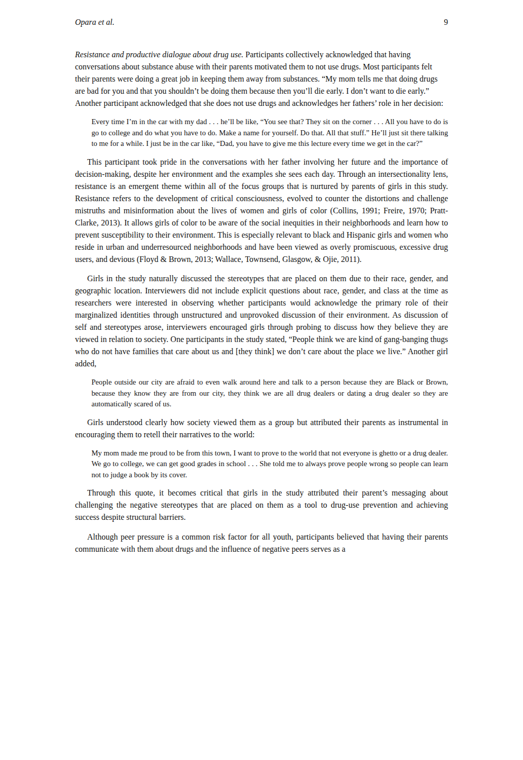Opara et al. 9
Resistance and productive dialogue about drug use.
Participants collectively acknowledged that having conversations about substance abuse with their parents motivated them to not use drugs. Most participants felt their parents were doing a great job in keeping them away from substances. “My mom tells me that doing drugs are bad for you and that you shouldn’t be doing them because then you’ll die early. I don’t want to die early.” Another participant acknowledged that she does not use drugs and acknowledges her fathers’ role in her decision:
Every time I’m in the car with my dad . . . he’ll be like, “You see that? They sit on the corner . . . All you have to do is go to college and do what you have to do. Make a name for yourself. Do that. All that stuff.” He’ll just sit there talking to me for a while. I just be in the car like, “Dad, you have to give me this lecture every time we get in the car?”
This participant took pride in the conversations with her father involving her future and the importance of decision-making, despite her environment and the examples she sees each day. Through an intersectionality lens, resistance is an emergent theme within all of the focus groups that is nurtured by parents of girls in this study. Resistance refers to the development of critical consciousness, evolved to counter the distortions and challenge mistruths and misinformation about the lives of women and girls of color (Collins, 1991; Freire, 1970; Pratt-Clarke, 2013). It allows girls of color to be aware of the social inequities in their neighborhoods and learn how to prevent susceptibility to their environment. This is especially relevant to black and Hispanic girls and women who reside in urban and underresourced neighborhoods and have been viewed as overly promiscuous, excessive drug users, and devious (Floyd & Brown, 2013; Wallace, Townsend, Glasgow, & Ojie, 2011).
Girls in the study naturally discussed the stereotypes that are placed on them due to their race, gender, and geographic location. Interviewers did not include explicit questions about race, gender, and class at the time as researchers were interested in observing whether participants would acknowledge the primary role of their marginalized identities through unstructured and unprovoked discussion of their environment. As discussion of self and stereotypes arose, interviewers encouraged girls through probing to discuss how they believe they are viewed in relation to society. One participants in the study stated, “People think we are kind of gang-banging thugs who do not have families that care about us and [they think] we don’t care about the place we live.” Another girl added,
People outside our city are afraid to even walk around here and talk to a person because they are Black or Brown, because they know they are from our city, they think we are all drug dealers or dating a drug dealer so they are automatically scared of us.
Girls understood clearly how society viewed them as a group but attributed their parents as instrumental in encouraging them to retell their narratives to the world:
My mom made me proud to be from this town, I want to prove to the world that not everyone is ghetto or a drug dealer. We go to college, we can get good grades in school . . . She told me to always prove people wrong so people can learn not to judge a book by its cover.
Through this quote, it becomes critical that girls in the study attributed their parent’s messaging about challenging the negative stereotypes that are placed on them as a tool to drug-use prevention and achieving success despite structural barriers.
Although peer pressure is a common risk factor for all youth, participants believed that having their parents communicate with them about drugs and the influence of negative peers serves as a